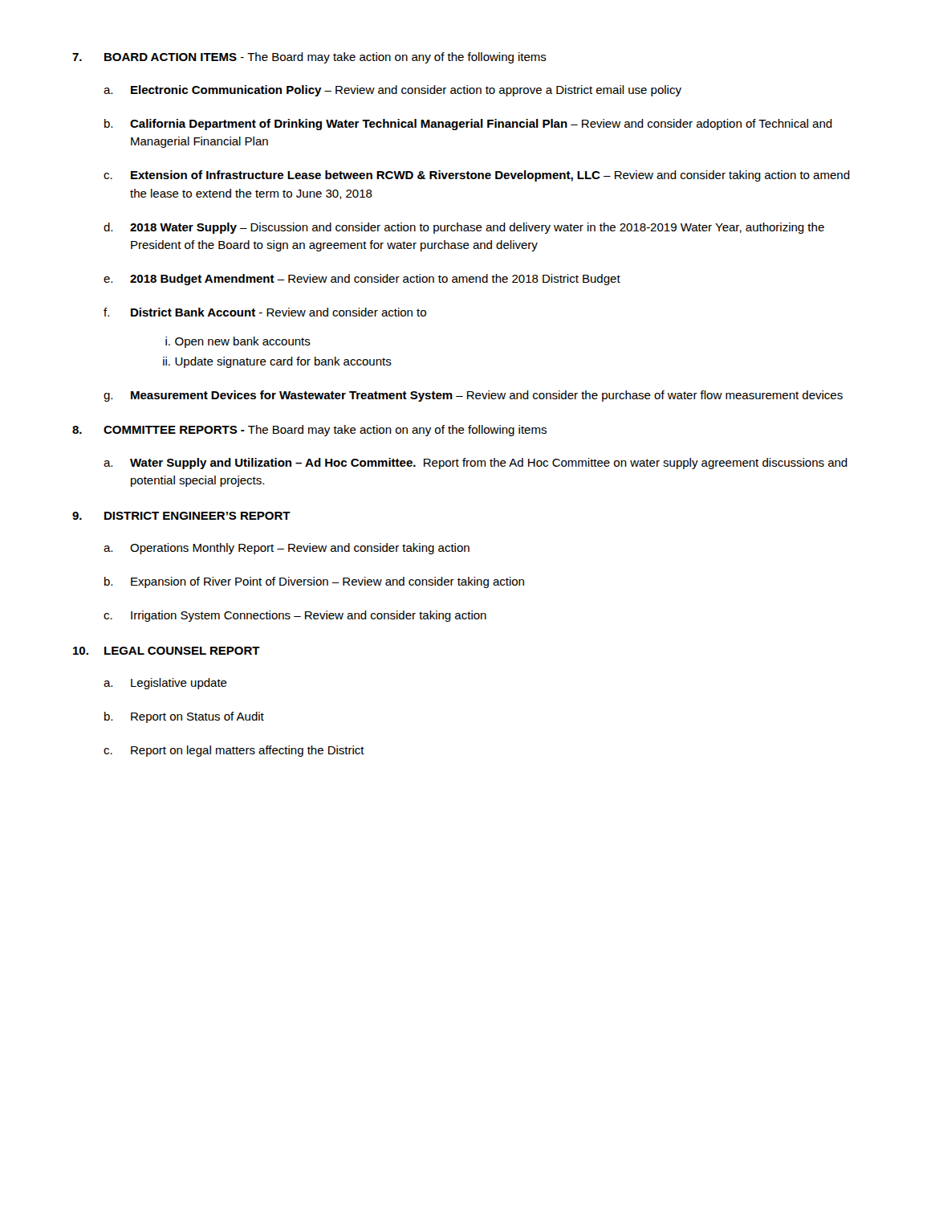7. BOARD ACTION ITEMS - The Board may take action on any of the following items
a. Electronic Communication Policy – Review and consider action to approve a District email use policy
b. California Department of Drinking Water Technical Managerial Financial Plan – Review and consider adoption of Technical and Managerial Financial Plan
c. Extension of Infrastructure Lease between RCWD & Riverstone Development, LLC – Review and consider taking action to amend the lease to extend the term to June 30, 2018
d. 2018 Water Supply – Discussion and consider action to purchase and delivery water in the 2018-2019 Water Year, authorizing the President of the Board to sign an agreement for water purchase and delivery
e. 2018 Budget Amendment – Review and consider action to amend the 2018 District Budget
f. District Bank Account - Review and consider action to
i. Open new bank accounts
ii. Update signature card for bank accounts
g. Measurement Devices for Wastewater Treatment System – Review and consider the purchase of water flow measurement devices
8. COMMITTEE REPORTS - The Board may take action on any of the following items
a. Water Supply and Utilization – Ad Hoc Committee. Report from the Ad Hoc Committee on water supply agreement discussions and potential special projects.
9. DISTRICT ENGINEER’S REPORT
a. Operations Monthly Report – Review and consider taking action
b. Expansion of River Point of Diversion – Review and consider taking action
c. Irrigation System Connections – Review and consider taking action
10. LEGAL COUNSEL REPORT
a. Legislative update
b. Report on Status of Audit
c. Report on legal matters affecting the District